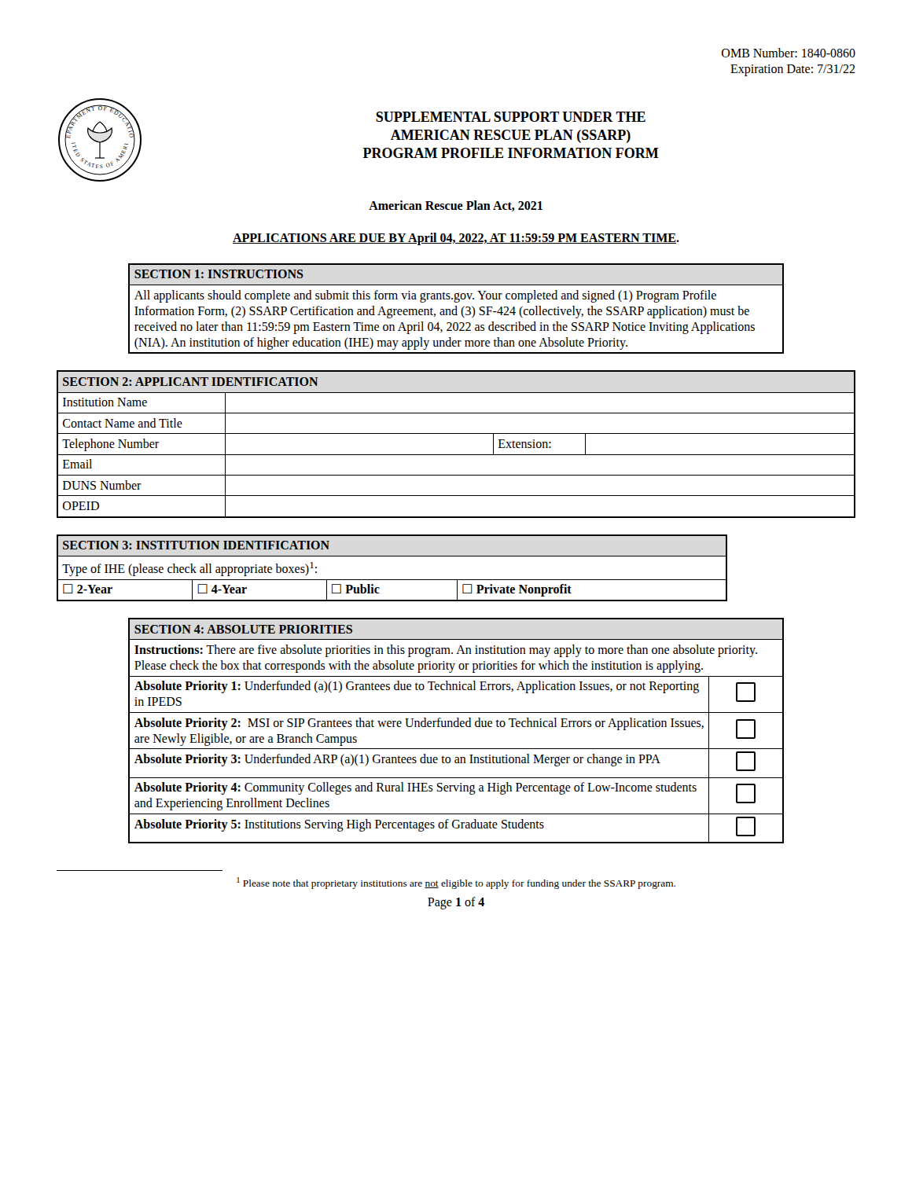OMB Number: 1840-0860
Expiration Date: 7/31/22
DEPARTMENT OF EDUCATION UNITED STATES OF AMERICA
Supplemental Support Under the
American Rescue Plan (SSARP)
Program Profile Information Form
American Rescue Plan Act, 2021
APPLICATIONS ARE DUE BY April 04, 2022, AT 11:59:59 PM EASTERN TIME.
| Section 1: Instructions |
| All applicants should complete and submit this form via grants.gov. Your completed and signed (1) Program Profile Information Form, (2) SSARP Certification and Agreement, and (3) SF-424 (collectively, the SSARP application) must be received no later than 11:59:59 pm Eastern Time on April 04, 2022 as described in the SSARP Notice Inviting Applications (NIA). An institution of higher education (IHE) may apply under more than one Absolute Priority. |
| Section 2: Applicant Identification |
| Institution Name | |
| Contact Name and Title | |
| Telephone Number | | Extension: | |
| Email | |
| DUNS Number | |
| OPEID | |
| Section 3: Institution Identification |
| Type of IHE (please check all appropriate boxes) 1 : |
| ☐ 2-Year | ☐ 4-Year | ☐ Public | ☐ Private Nonprofit |
| Section 4: Absolute Priorities |
| Instructions: There are five absolute priorities in this program. An institution may apply to more than one absolute priority. Please check the box that corresponds with the absolute priority or priorities for which the institution is applying. |
| Absolute Priority 1: Underfunded (a)(1) Grantees due to Technical Errors, Application Issues, or not Reporting in IPEDS | |
| Absolute Priority 2: MSI or SIP Grantees that were Underfunded due to Technical Errors or Application Issues, are Newly Eligible, or are a Branch Campus | |
| Absolute Priority 3: Underfunded ARP (a)(1) Grantees due to an Institutional Merger or change in PPA | |
| Absolute Priority 4: Community Colleges and Rural IHEs Serving a High Percentage of Low-Income students and Experiencing Enrollment Declines | |
| Absolute Priority 5: Institutions Serving High Percentages of Graduate Students | |
1 Please note that proprietary institutions are not eligible to apply for funding under the SSARP program.
Page 1 of 4